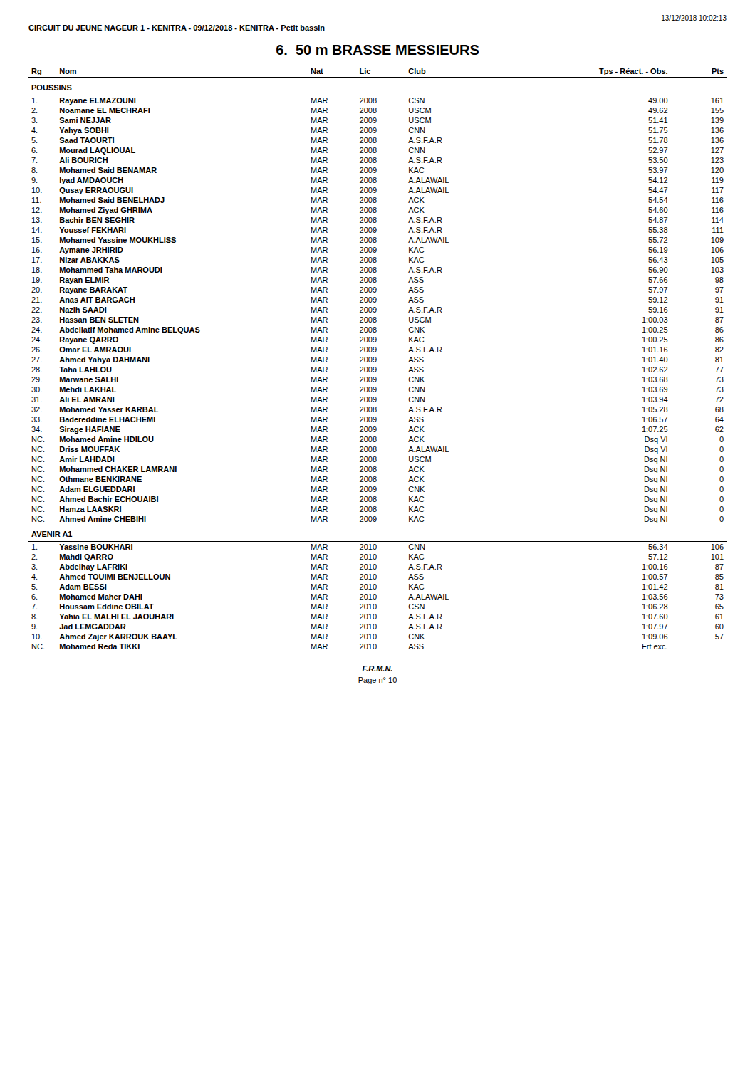13/12/2018 10:02:13
CIRCUIT DU JEUNE NAGEUR 1 - KENITRA - 09/12/2018 - KENITRA - Petit bassin
6. 50 m BRASSE MESSIEURS
| Rg | Nom | Nat | Lic | Club | Tps - Réact. - Obs. | Pts |
| --- | --- | --- | --- | --- | --- | --- |
| POUSSINS |
| 1. | Rayane ELMAZOUNI | MAR | 2008 | CSN | 49.00 | 161 |
| 2. | Noamane EL MECHRAFI | MAR | 2008 | USCM | 49.62 | 155 |
| 3. | Sami NEJJAR | MAR | 2009 | USCM | 51.41 | 139 |
| 4. | Yahya SOBHI | MAR | 2009 | CNN | 51.75 | 136 |
| 5. | Saad TAOURTI | MAR | 2008 | A.S.F.A.R | 51.78 | 136 |
| 6. | Mourad LAQLIOUAL | MAR | 2008 | CNN | 52.97 | 127 |
| 7. | Ali BOURICH | MAR | 2008 | A.S.F.A.R | 53.50 | 123 |
| 8. | Mohamed Said BENAMAR | MAR | 2009 | KAC | 53.97 | 120 |
| 9. | Iyad AMDAOUCH | MAR | 2008 | A.ALAWAIL | 54.12 | 119 |
| 10. | Qusay ERRAOUGUI | MAR | 2009 | A.ALAWAIL | 54.47 | 117 |
| 11. | Mohamed Said BENELHADJ | MAR | 2008 | ACK | 54.54 | 116 |
| 12. | Mohamed Ziyad GHRIMA | MAR | 2008 | ACK | 54.60 | 116 |
| 13. | Bachir BEN SEGHIR | MAR | 2008 | A.S.F.A.R | 54.87 | 114 |
| 14. | Youssef FEKHARI | MAR | 2009 | A.S.F.A.R | 55.38 | 111 |
| 15. | Mohamed Yassine MOUKHLISS | MAR | 2008 | A.ALAWAIL | 55.72 | 109 |
| 16. | Aymane JRHIRID | MAR | 2009 | KAC | 56.19 | 106 |
| 17. | Nizar ABAKKAS | MAR | 2008 | KAC | 56.43 | 105 |
| 18. | Mohammed Taha MAROUDI | MAR | 2008 | A.S.F.A.R | 56.90 | 103 |
| 19. | Rayan ELMIR | MAR | 2008 | ASS | 57.66 | 98 |
| 20. | Rayane BARAKAT | MAR | 2009 | ASS | 57.97 | 97 |
| 21. | Anas AIT BARGACH | MAR | 2009 | ASS | 59.12 | 91 |
| 22. | Nazih SAADI | MAR | 2009 | A.S.F.A.R | 59.16 | 91 |
| 23. | Hassan BEN SLETEN | MAR | 2008 | USCM | 1:00.03 | 87 |
| 24. | Abdellatif Mohamed Amine BELQUAS | MAR | 2008 | CNK | 1:00.25 | 86 |
| 24. | Rayane QARRO | MAR | 2009 | KAC | 1:00.25 | 86 |
| 26. | Omar EL AMRAOUI | MAR | 2009 | A.S.F.A.R | 1:01.16 | 82 |
| 27. | Ahmed Yahya DAHMANI | MAR | 2009 | ASS | 1:01.40 | 81 |
| 28. | Taha LAHLOU | MAR | 2009 | ASS | 1:02.62 | 77 |
| 29. | Marwane SALHI | MAR | 2009 | CNK | 1:03.68 | 73 |
| 30. | Mehdi LAKHAL | MAR | 2009 | CNN | 1:03.69 | 73 |
| 31. | Ali EL AMRANI | MAR | 2009 | CNN | 1:03.94 | 72 |
| 32. | Mohamed Yasser KARBAL | MAR | 2008 | A.S.F.A.R | 1:05.28 | 68 |
| 33. | Badereddine ELHACHEMI | MAR | 2009 | ASS | 1:06.57 | 64 |
| 34. | Sirage HAFIANE | MAR | 2009 | ACK | 1:07.25 | 62 |
| NC. | Mohamed Amine HDILOU | MAR | 2008 | ACK | Dsq VI | 0 |
| NC. | Driss MOUFFAK | MAR | 2008 | A.ALAWAIL | Dsq VI | 0 |
| NC. | Amir LAHDADI | MAR | 2008 | USCM | Dsq NI | 0 |
| NC. | Mohammed CHAKER LAMRANI | MAR | 2008 | ACK | Dsq NI | 0 |
| NC. | Othmane BENKIRANE | MAR | 2008 | ACK | Dsq NI | 0 |
| NC. | Adam ELGUEDDARI | MAR | 2009 | CNK | Dsq NI | 0 |
| NC. | Ahmed Bachir ECHOUAIBI | MAR | 2008 | KAC | Dsq NI | 0 |
| NC. | Hamza LAASKRI | MAR | 2008 | KAC | Dsq NI | 0 |
| NC. | Ahmed Amine CHEBIHI | MAR | 2009 | KAC | Dsq NI | 0 |
| AVENIR A1 |
| 1. | Yassine BOUKHARI | MAR | 2010 | CNN | 56.34 | 106 |
| 2. | Mahdi QARRO | MAR | 2010 | KAC | 57.12 | 101 |
| 3. | Abdelhay LAFRIKI | MAR | 2010 | A.S.F.A.R | 1:00.16 | 87 |
| 4. | Ahmed TOUIMI BENJELLOUN | MAR | 2010 | ASS | 1:00.57 | 85 |
| 5. | Adam BESSI | MAR | 2010 | KAC | 1:01.42 | 81 |
| 6. | Mohamed Maher DAHI | MAR | 2010 | A.ALAWAIL | 1:03.56 | 73 |
| 7. | Houssam Eddine OBILAT | MAR | 2010 | CSN | 1:06.28 | 65 |
| 8. | Yahia EL MALHI EL JAOUHARI | MAR | 2010 | A.S.F.A.R | 1:07.60 | 61 |
| 9. | Jad LEMGADDAR | MAR | 2010 | A.S.F.A.R | 1:07.97 | 60 |
| 10. | Ahmed Zajer KARROUK BAAYL | MAR | 2010 | CNK | 1:09.06 | 57 |
| NC. | Mohamed Reda TIKKI | MAR | 2010 | ASS | Frf exc. | |
F.R.M.N.
Page n° 10